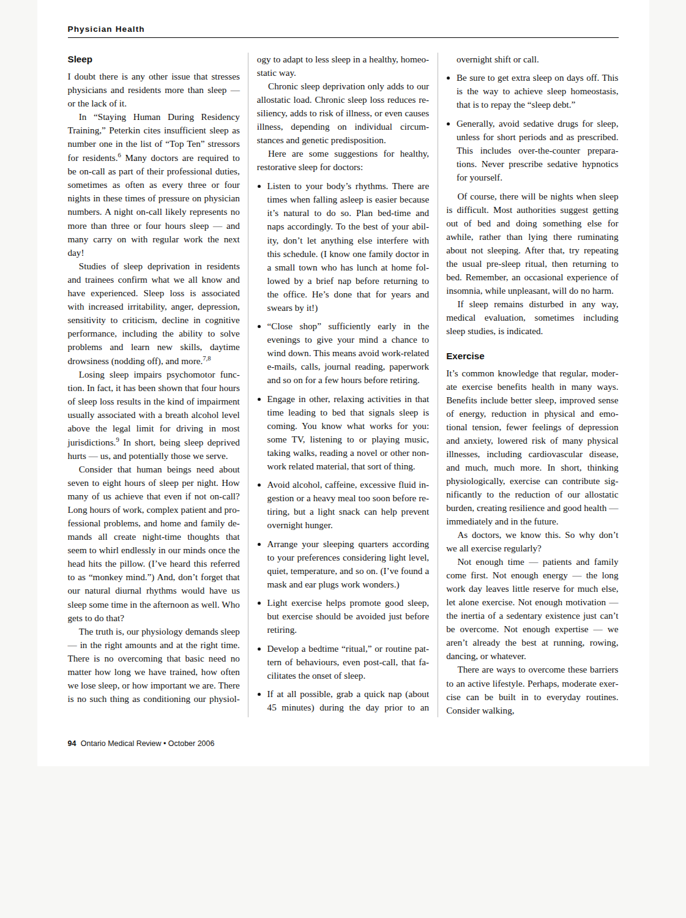Physician Health
Sleep
I doubt there is any other issue that stresses physicians and residents more than sleep — or the lack of it.
In “Staying Human During Residency Training,” Peterkin cites insufficient sleep as number one in the list of “Top Ten” stressors for residents.6 Many doctors are required to be on-call as part of their professional duties, sometimes as often as every three or four nights in these times of pressure on physician numbers. A night on-call likely represents no more than three or four hours sleep — and many carry on with regular work the next day!
Studies of sleep deprivation in residents and trainees confirm what we all know and have experienced. Sleep loss is associated with increased irritability, anger, depression, sensitivity to criticism, decline in cognitive performance, including the ability to solve problems and learn new skills, daytime drowsiness (nodding off), and more.7,8
Losing sleep impairs psychomotor function. In fact, it has been shown that four hours of sleep loss results in the kind of impairment usually associated with a breath alcohol level above the legal limit for driving in most jurisdictions.9 In short, being sleep deprived hurts — us, and potentially those we serve.
Consider that human beings need about seven to eight hours of sleep per night. How many of us achieve that even if not on-call? Long hours of work, complex patient and professional problems, and home and family demands all create night-time thoughts that seem to whirl endlessly in our minds once the head hits the pillow. (I’ve heard this referred to as “monkey mind.”) And, don’t forget that our natural diurnal rhythms would have us sleep some time in the afternoon as well. Who gets to do that?
The truth is, our physiology demands sleep — in the right amounts and at the right time. There is no overcoming that basic need no matter how long we have trained, how often we lose sleep, or how important we are. There is no such thing as conditioning our physiology to adapt to less sleep in a healthy, homeostatic way.
Chronic sleep deprivation only adds to our allostatic load. Chronic sleep loss reduces resiliency, adds to risk of illness, or even causes illness, depending on individual circumstances and genetic predisposition.
Here are some suggestions for healthy, restorative sleep for doctors:
Listen to your body’s rhythms. There are times when falling asleep is easier because it’s natural to do so. Plan bed-time and naps accordingly. To the best of your ability, don’t let anything else interfere with this schedule. (I know one family doctor in a small town who has lunch at home followed by a brief nap before returning to the office. He’s done that for years and swears by it!)
“Close shop” sufficiently early in the evenings to give your mind a chance to wind down. This means avoid work-related e-mails, calls, journal reading, paperwork and so on for a few hours before retiring.
Engage in other, relaxing activities in that time leading to bed that signals sleep is coming. You know what works for you: some TV, listening to or playing music, taking walks, reading a novel or other non-work related material, that sort of thing.
Avoid alcohol, caffeine, excessive fluid ingestion or a heavy meal too soon before retiring, but a light snack can help prevent overnight hunger.
Arrange your sleeping quarters according to your preferences considering light level, quiet, temperature, and so on. (I’ve found a mask and ear plugs work wonders.)
Light exercise helps promote good sleep, but exercise should be avoided just before retiring.
Develop a bedtime “ritual,” or routine pattern of behaviours, even post-call, that facilitates the onset of sleep.
If at all possible, grab a quick nap (about 45 minutes) during the day prior to an overnight shift or call.
Be sure to get extra sleep on days off. This is the way to achieve sleep homeostasis, that is to repay the “sleep debt.”
Generally, avoid sedative drugs for sleep, unless for short periods and as prescribed. This includes over-the-counter preparations. Never prescribe sedative hypnotics for yourself.
Of course, there will be nights when sleep is difficult. Most authorities suggest getting out of bed and doing something else for awhile, rather than lying there ruminating about not sleeping. After that, try repeating the usual pre-sleep ritual, then returning to bed. Remember, an occasional experience of insomnia, while unpleasant, will do no harm.
If sleep remains disturbed in any way, medical evaluation, sometimes including sleep studies, is indicated.
Exercise
It’s common knowledge that regular, moderate exercise benefits health in many ways. Benefits include better sleep, improved sense of energy, reduction in physical and emotional tension, fewer feelings of depression and anxiety, lowered risk of many physical illnesses, including cardiovascular disease, and much, much more. In short, thinking physiologically, exercise can contribute significantly to the reduction of our allostatic burden, creating resilience and good health — immediately and in the future.
As doctors, we know this. So why don’t we all exercise regularly?
Not enough time — patients and family come first. Not enough energy — the long work day leaves little reserve for much else, let alone exercise. Not enough motivation — the inertia of a sedentary existence just can’t be overcome. Not enough expertise — we aren’t already the best at running, rowing, dancing, or whatever.
There are ways to overcome these barriers to an active lifestyle. Perhaps, moderate exercise can be built in to everyday routines. Consider walking,
94 Ontario Medical Review • October 2006